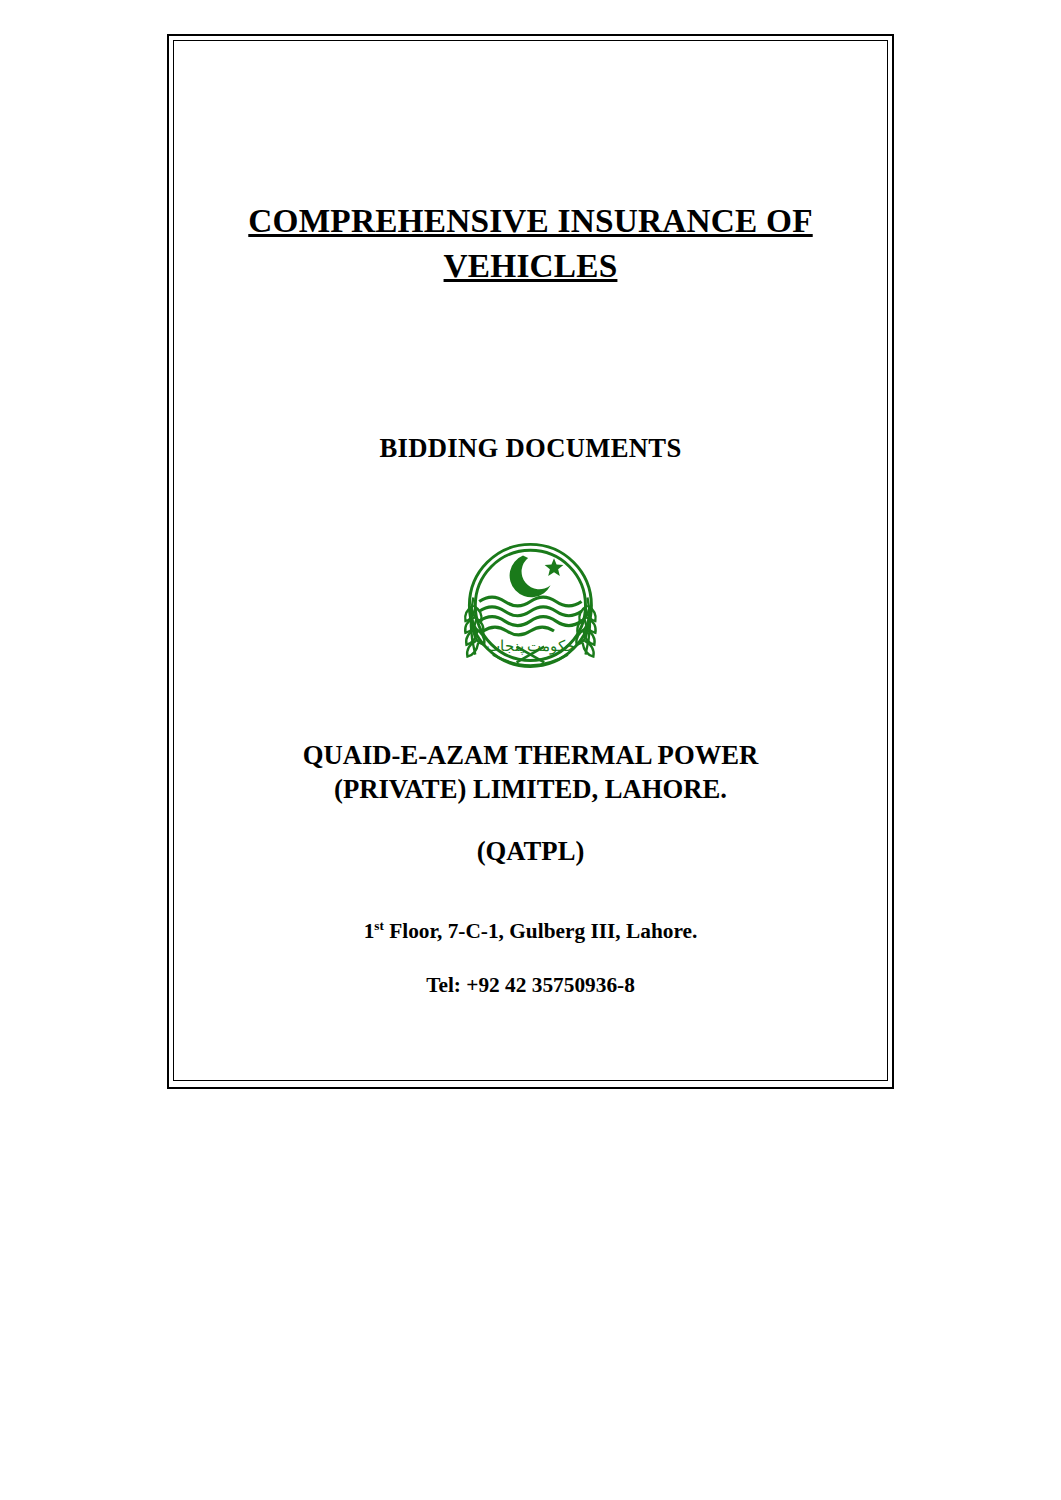Comprehensive Insurance of Vehicles
Bidding Documents
حکومت پنجاب
Quaid-e-Azam Thermal Power (Private) Limited, Lahore.
(QATPL)
1st Floor, 7-C-1, Gulberg III, Lahore.
Tel: +92 42 35750936-8